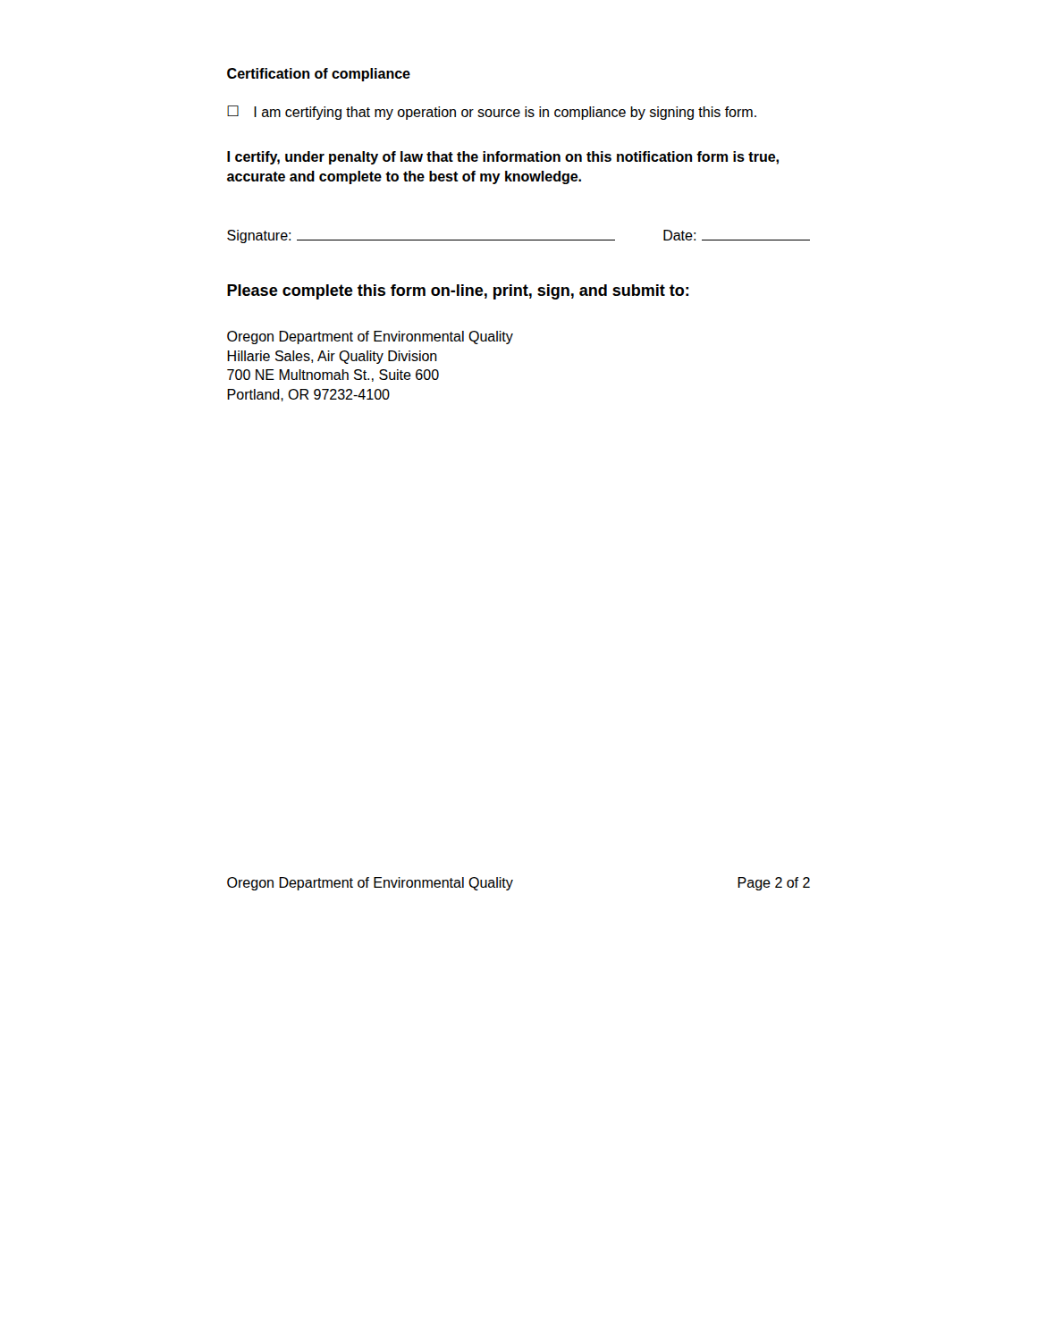Certification of compliance
☐ I am certifying that my operation or source is in compliance by signing this form.
I certify, under penalty of law that the information on this notification form is true, accurate and complete to the best of my knowledge.
Signature: Date:
Please complete this form on-line, print, sign, and submit to:
Oregon Department of Environmental Quality
Hillarie Sales, Air Quality Division
700 NE Multnomah St., Suite 600
Portland, OR 97232-4100
Oregon Department of Environmental Quality Page 2 of 2